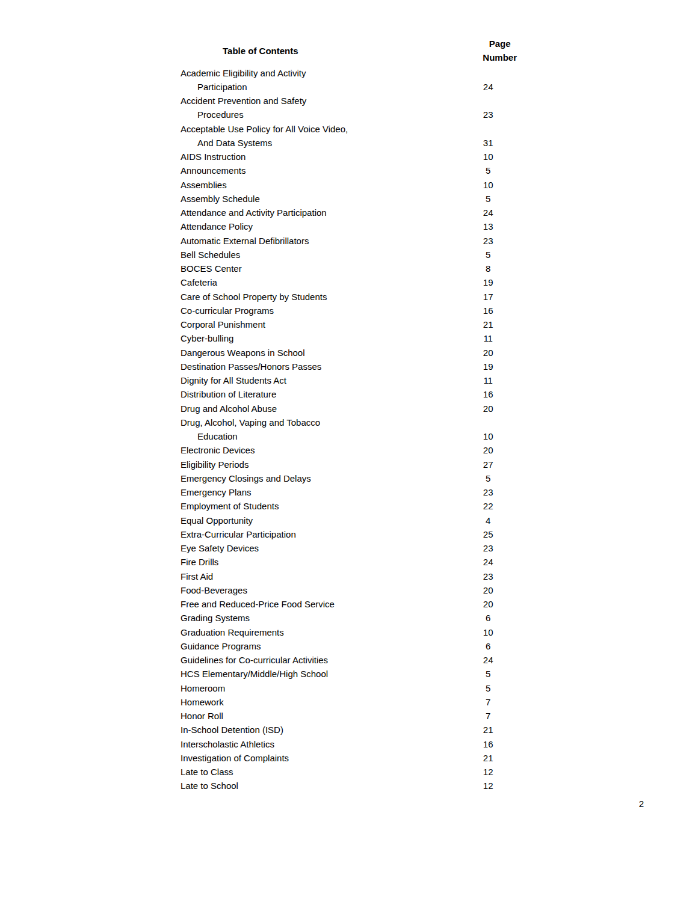| Table of Contents | Page Number |
| --- | --- |
| Academic Eligibility and Activity | |
| Participation | 24 |
| Accident Prevention and Safety | |
| Procedures | 23 |
| Acceptable Use Policy for All Voice Video, | |
| And Data Systems | 31 |
| AIDS Instruction | 10 |
| Announcements | 5 |
| Assemblies | 10 |
| Assembly Schedule | 5 |
| Attendance and Activity Participation | 24 |
| Attendance Policy | 13 |
| Automatic External Defibrillators | 23 |
| Bell Schedules | 5 |
| BOCES Center | 8 |
| Cafeteria | 19 |
| Care of School Property by Students | 17 |
| Co-curricular Programs | 16 |
| Corporal Punishment | 21 |
| Cyber-bulling | 11 |
| Dangerous Weapons in School | 20 |
| Destination Passes/Honors Passes | 19 |
| Dignity for All Students Act | 11 |
| Distribution of Literature | 16 |
| Drug and Alcohol Abuse | 20 |
| Drug, Alcohol, Vaping and Tobacco | |
| Education | 10 |
| Electronic Devices | 20 |
| Eligibility Periods | 27 |
| Emergency Closings and Delays | 5 |
| Emergency Plans | 23 |
| Employment of Students | 22 |
| Equal Opportunity | 4 |
| Extra-Curricular Participation | 25 |
| Eye Safety Devices | 23 |
| Fire Drills | 24 |
| First Aid | 23 |
| Food-Beverages | 20 |
| Free and Reduced-Price Food Service | 20 |
| Grading Systems | 6 |
| Graduation Requirements | 10 |
| Guidance Programs | 6 |
| Guidelines for Co-curricular Activities | 24 |
| HCS Elementary/Middle/High School | 5 |
| Homeroom | 5 |
| Homework | 7 |
| Honor Roll | 7 |
| In-School Detention (ISD) | 21 |
| Interscholastic Athletics | 16 |
| Investigation of Complaints | 21 |
| Late to Class | 12 |
| Late to School | 12 |
2